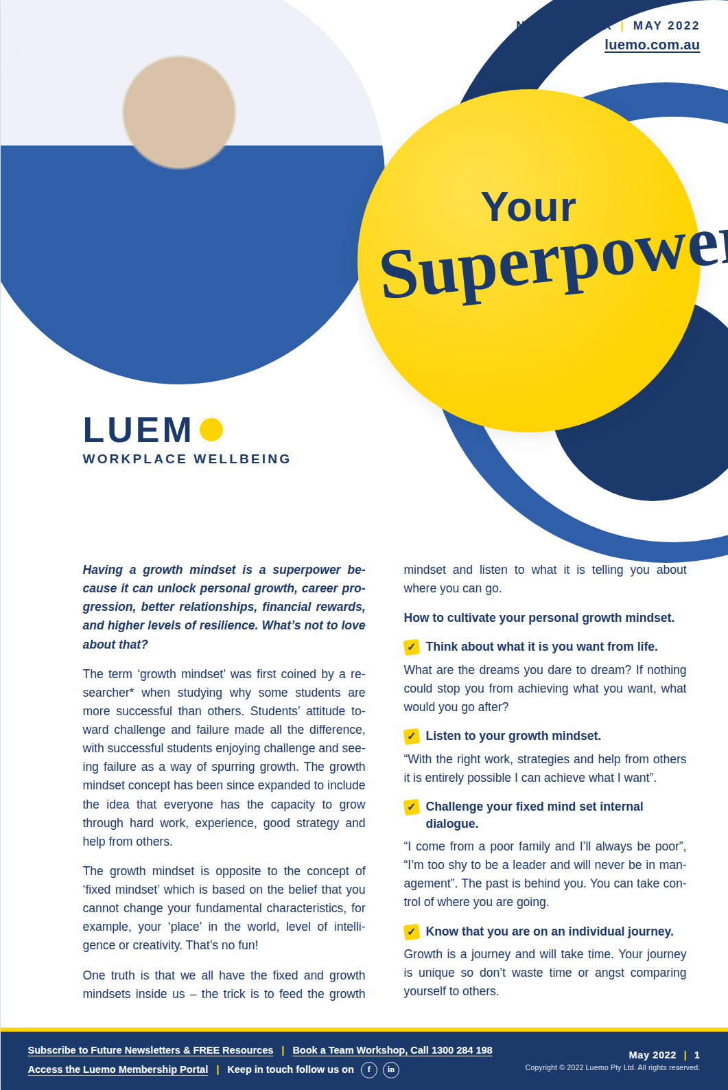Newsletter | May 2022
luemo.com.au
Your Superpower!
LUEM
Workplace Wellbeing
Having a growth mindset is a superpower because it can unlock personal growth, career progression, better relationships, financial rewards, and higher levels of resilience. What’s not to love about that?
The term ‘growth mindset’ was first coined by a researcher* when studying why some students are more successful than others. Students’ attitude toward challenge and failure made all the difference, with successful students enjoying challenge and seeing failure as a way of spurring growth. The growth mindset concept has been since expanded to include the idea that everyone has the capacity to grow through hard work, experience, good strategy and help from others.
The growth mindset is opposite to the concept of ‘fixed mindset’ which is based on the belief that you cannot change your fundamental characteristics, for example, your ‘place’ in the world, level of intelligence or creativity. That’s no fun!
One truth is that we all have the fixed and growth mindsets inside us – the trick is to feed the growth mindset and listen to what it is telling you about where you can go.
How to cultivate your personal growth mindset.
Think about what it is you want from life.
What are the dreams you dare to dream? If nothing could stop you from achieving what you want, what would you go after?
Listen to your growth mindset.
“With the right work, strategies and help from others it is entirely possible I can achieve what I want”.
Challenge your fixed mind set internal dialogue.
“I come from a poor family and I’ll always be poor”, “I’m too shy to be a leader and will never be in management”. The past is behind you. You can take control of where you are going.
Know that you are on an individual journey.
Growth is a journey and will take time. Your journey is unique so don’t waste time or angst comparing yourself to others.
Subscribe to Future Newsletters & FREE Resources | Book a Team Workshop, Call 1300 284 198
Access the Luemo Membership Portal | Keep in touch follow us on fin
May 2022 | 1
Copyright © 2022 Luemo Pty Ltd. All rights reserved.